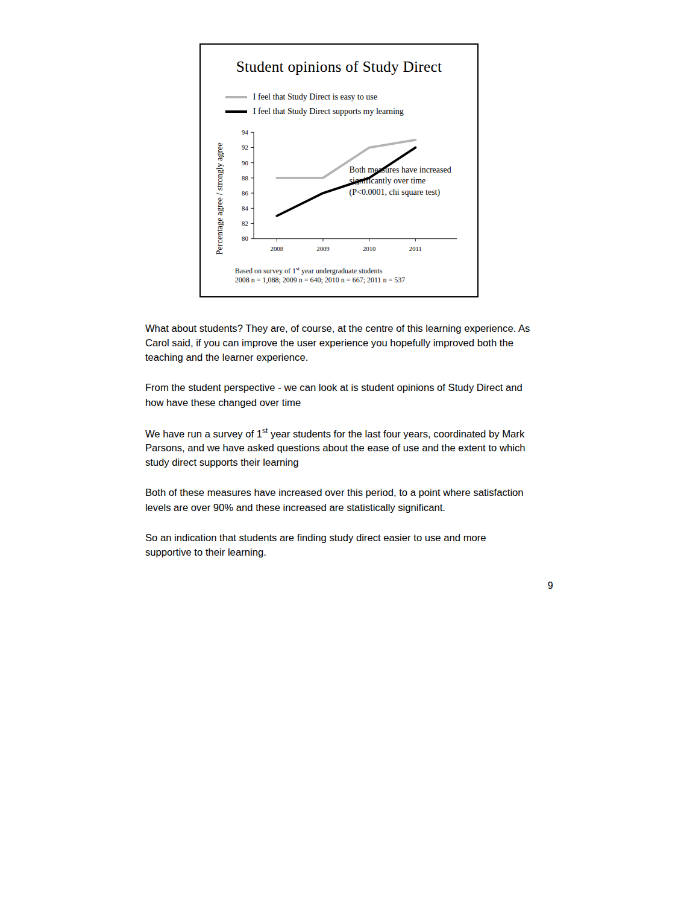Student opinions of Study Direct
I feel that Study Direct is easy to use
I feel that Study Direct supports my learning
Percentage agree / strongly agree
94 92 90 88 86 84 82 80 2008 2009 2010 2011
Both measures have increased significantly over time (P<0.0001, chi square test)
Based on survey of 1st year undergraduate students
2008 n = 1,088; 2009 n = 640; 2010 n = 667; 2011 n = 537
What about students? They are, of course, at the centre of this learning experience. As Carol said, if you can improve the user experience you hopefully improved both the teaching and the learner experience.
From the student perspective - we can look at is student opinions of Study Direct and how have these changed over time
We have run a survey of 1st year students for the last four years, coordinated by Mark Parsons, and we have asked questions about the ease of use and the extent to which study direct supports their learning
Both of these measures have increased over this period, to a point where satisfaction levels are over 90% and these increased are statistically significant.
So an indication that students are finding study direct easier to use and more supportive to their learning.
9